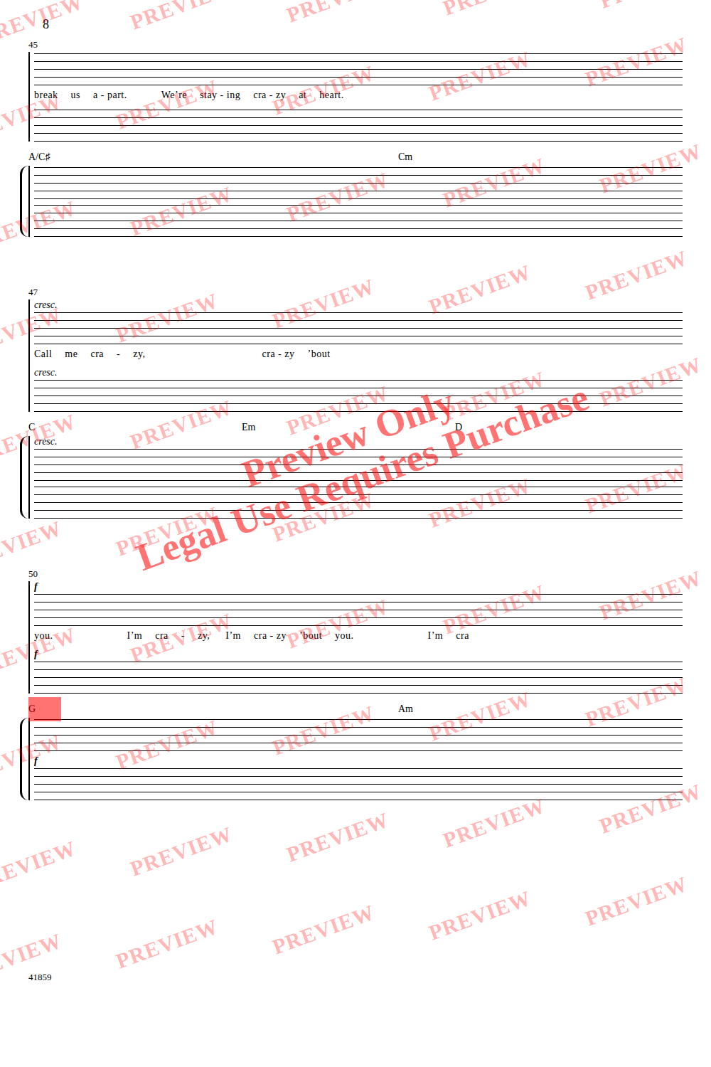8
45
break us a - part. We’re stay - ing cra - zy at heart.
A/C♯Cm
47
cresc.
Call me cra-zy, cra - zy’bout
cresc.
CEm D
cresc.
50
f
you. I’m cra-zy, I’m cra - zy’bout you. I’m cra
f
GAm
f
41859
PREVIEW
PREVIEW
PREVIEW
PREVIEW
PREVIEW
PREVIEW
PREVIEW
PREVIEW
PREVIEW
PREVIEW
PREVIEW
PREVIEW
PREVIEW
PREVIEW
PREVIEW
PREVIEW
PREVIEW
PREVIEW
PREVIEW
PREVIEW
PREVIEW
PREVIEW
PREVIEW
PREVIEW
PREVIEW
PREVIEW
PREVIEW
PREVIEW
PREVIEW
PREVIEW
PREVIEW
PREVIEW
PREVIEW
PREVIEW
PREVIEW
PREVIEW
PREVIEW
PREVIEW
PREVIEW
PREVIEW
PREVIEW
PREVIEW
PREVIEW
PREVIEW
PREVIEW
PREVIEW
PREVIEW
PREVIEW
PREVIEW
PREVIEW
Preview Only
Legal Use Requires Purchase
Page 8 of a choral octavo, number 41859. Measures 45 through 52. Lyrics: break us apart. We're staying crazy at heart. Call me crazy, crazy 'bout you. I'm crazy, I'm crazy 'bout you. I'm cra— Chord symbols: A/C-sharp, C minor, C, E minor, D, G, A minor. Dynamics: crescendo leading to forte. Watermark text: Preview Only. Legal Use Requires Purchase.